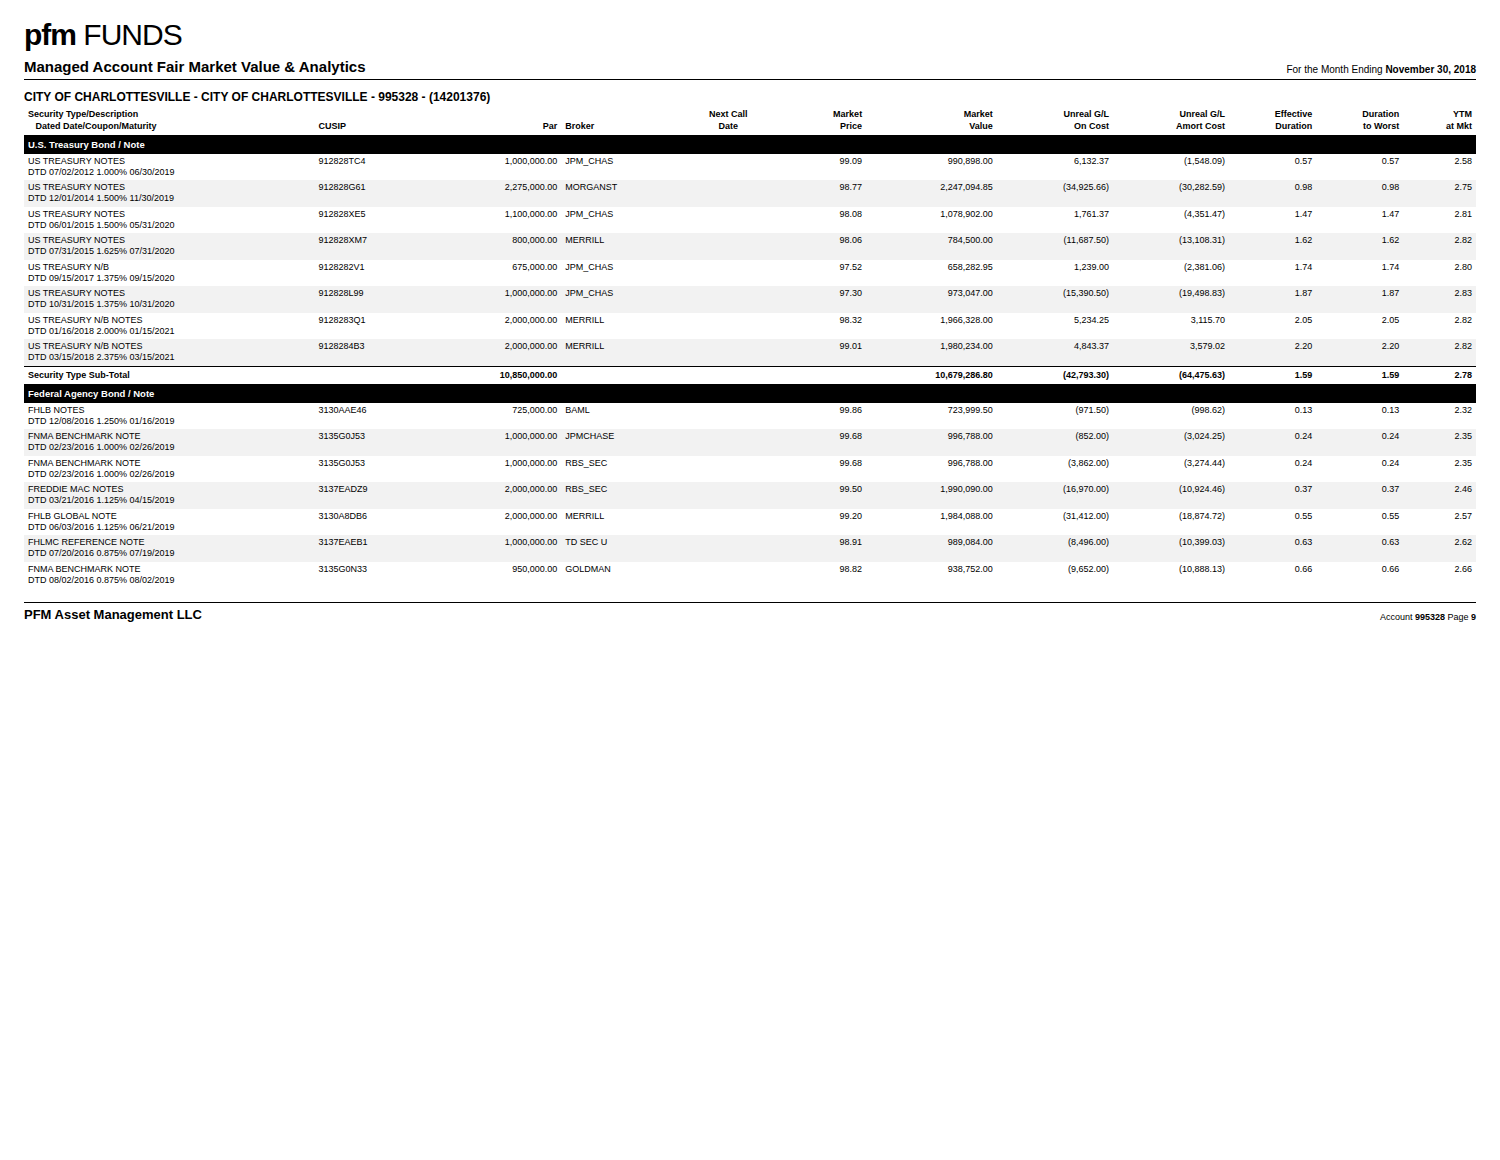pfm FUNDS
Managed Account Fair Market Value & Analytics
For the Month Ending November 30, 2018
CITY OF CHARLOTTESVILLE - CITY OF CHARLOTTESVILLE - 995328 - (14201376)
| Security Type/Description | | | | Next Call | Market | Market | Unreal G/L | Unreal G/L | Effective | Duration | YTM |
| --- | --- | --- | --- | --- | --- | --- | --- | --- | --- | --- | --- |
| Dated Date/Coupon/Maturity | CUSIP | Par | Broker | Date | Price | Value | On Cost | Amort Cost | Duration | to Worst | at Mkt |
| U.S. Treasury Bond / Note |
| US TREASURY NOTES DTD 07/02/2012 1.000% 06/30/2019 | 912828TC4 | 1,000,000.00 | JPM_CHAS | | 99.09 | 990,898.00 | 6,132.37 | (1,548.09) | 0.57 | 0.57 | 2.58 |
| US TREASURY NOTES DTD 12/01/2014 1.500% 11/30/2019 | 912828G61 | 2,275,000.00 | MORGANST | | 98.77 | 2,247,094.85 | (34,925.66) | (30,282.59) | 0.98 | 0.98 | 2.75 |
| US TREASURY NOTES DTD 06/01/2015 1.500% 05/31/2020 | 912828XE5 | 1,100,000.00 | JPM_CHAS | | 98.08 | 1,078,902.00 | 1,761.37 | (4,351.47) | 1.47 | 1.47 | 2.81 |
| US TREASURY NOTES DTD 07/31/2015 1.625% 07/31/2020 | 912828XM7 | 800,000.00 | MERRILL | | 98.06 | 784,500.00 | (11,687.50) | (13,108.31) | 1.62 | 1.62 | 2.82 |
| US TREASURY N/B DTD 09/15/2017 1.375% 09/15/2020 | 9128282V1 | 675,000.00 | JPM_CHAS | | 97.52 | 658,282.95 | 1,239.00 | (2,381.06) | 1.74 | 1.74 | 2.80 |
| US TREASURY NOTES DTD 10/31/2015 1.375% 10/31/2020 | 912828L99 | 1,000,000.00 | JPM_CHAS | | 97.30 | 973,047.00 | (15,390.50) | (19,498.83) | 1.87 | 1.87 | 2.83 |
| US TREASURY N/B NOTES DTD 01/16/2018 2.000% 01/15/2021 | 9128283Q1 | 2,000,000.00 | MERRILL | | 98.32 | 1,966,328.00 | 5,234.25 | 3,115.70 | 2.05 | 2.05 | 2.82 |
| US TREASURY N/B NOTES DTD 03/15/2018 2.375% 03/15/2021 | 9128284B3 | 2,000,000.00 | MERRILL | | 99.01 | 1,980,234.00 | 4,843.37 | 3,579.02 | 2.20 | 2.20 | 2.82 |
| Security Type Sub-Total | | 10,850,000.00 | | | | 10,679,286.80 | (42,793.30) | (64,475.63) | 1.59 | 1.59 | 2.78 |
| Federal Agency Bond / Note |
| FHLB NOTES DTD 12/08/2016 1.250% 01/16/2019 | 3130AAE46 | 725,000.00 | BAML | | 99.86 | 723,999.50 | (971.50) | (998.62) | 0.13 | 0.13 | 2.32 |
| FNMA BENCHMARK NOTE DTD 02/23/2016 1.000% 02/26/2019 | 3135G0J53 | 1,000,000.00 | JPMCHASE | | 99.68 | 996,788.00 | (852.00) | (3,024.25) | 0.24 | 0.24 | 2.35 |
| FNMA BENCHMARK NOTE DTD 02/23/2016 1.000% 02/26/2019 | 3135G0J53 | 1,000,000.00 | RBS_SEC | | 99.68 | 996,788.00 | (3,862.00) | (3,274.44) | 0.24 | 0.24 | 2.35 |
| FREDDIE MAC NOTES DTD 03/21/2016 1.125% 04/15/2019 | 3137EADZ9 | 2,000,000.00 | RBS_SEC | | 99.50 | 1,990,090.00 | (16,970.00) | (10,924.46) | 0.37 | 0.37 | 2.46 |
| FHLB GLOBAL NOTE DTD 06/03/2016 1.125% 06/21/2019 | 3130A8DB6 | 2,000,000.00 | MERRILL | | 99.20 | 1,984,088.00 | (31,412.00) | (18,874.72) | 0.55 | 0.55 | 2.57 |
| FHLMC REFERENCE NOTE DTD 07/20/2016 0.875% 07/19/2019 | 3137EAEB1 | 1,000,000.00 | TD SEC U | | 98.91 | 989,084.00 | (8,496.00) | (10,399.03) | 0.63 | 0.63 | 2.62 |
| FNMA BENCHMARK NOTE DTD 08/02/2016 0.875% 08/02/2019 | 3135G0N33 | 950,000.00 | GOLDMAN | | 98.82 | 938,752.00 | (9,652.00) | (10,888.13) | 0.66 | 0.66 | 2.66 |
PFM Asset Management LLC
Account 995328 Page 9